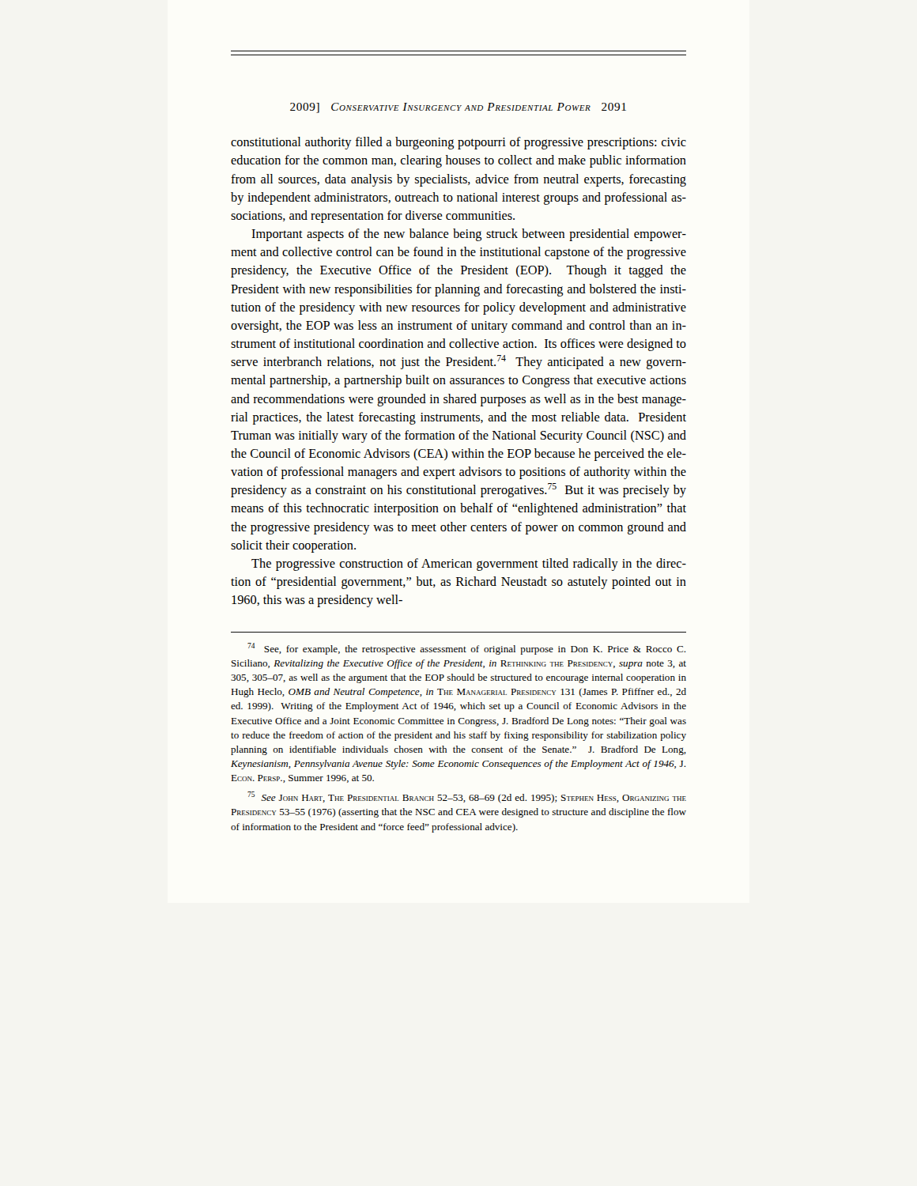2009] Conservative Insurgency and Presidential Power 2091
constitutional authority filled a burgeoning potpourri of progressive prescriptions: civic education for the common man, clearing houses to collect and make public information from all sources, data analysis by specialists, advice from neutral experts, forecasting by independent administrators, outreach to national interest groups and professional associations, and representation for diverse communities.
Important aspects of the new balance being struck between presidential empowerment and collective control can be found in the institutional capstone of the progressive presidency, the Executive Office of the President (EOP). Though it tagged the President with new responsibilities for planning and forecasting and bolstered the institution of the presidency with new resources for policy development and administrative oversight, the EOP was less an instrument of unitary command and control than an instrument of institutional coordination and collective action. Its offices were designed to serve interbranch relations, not just the President.74 They anticipated a new governmental partnership, a partnership built on assurances to Congress that executive actions and recommendations were grounded in shared purposes as well as in the best managerial practices, the latest forecasting instruments, and the most reliable data. President Truman was initially wary of the formation of the National Security Council (NSC) and the Council of Economic Advisors (CEA) within the EOP because he perceived the elevation of professional managers and expert advisors to positions of authority within the presidency as a constraint on his constitutional prerogatives.75 But it was precisely by means of this technocratic interposition on behalf of “enlightened administration” that the progressive presidency was to meet other centers of power on common ground and solicit their cooperation.
The progressive construction of American government tilted radically in the direction of “presidential government,” but, as Richard Neustadt so astutely pointed out in 1960, this was a presidency well-
74 See, for example, the retrospective assessment of original purpose in Don K. Price & Rocco C. Siciliano, Revitalizing the Executive Office of the President, in Rethinking the Presidency, supra note 3, at 305, 305–07, as well as the argument that the EOP should be structured to encourage internal cooperation in Hugh Heclo, OMB and Neutral Competence, in The Managerial Presidency 131 (James P. Pfiffner ed., 2d ed. 1999). Writing of the Employment Act of 1946, which set up a Council of Economic Advisors in the Executive Office and a Joint Economic Committee in Congress, J. Bradford De Long notes: “Their goal was to reduce the freedom of action of the president and his staff by fixing responsibility for stabilization policy planning on identifiable individuals chosen with the consent of the Senate.” J. Bradford De Long, Keynesianism, Pennsylvania Avenue Style: Some Economic Consequences of the Employment Act of 1946, J. Econ. Persp., Summer 1996, at 50.
75 See John Hart, The Presidential Branch 52–53, 68–69 (2d ed. 1995); Stephen Hess, Organizing the Presidency 53–55 (1976) (asserting that the NSC and CEA were designed to structure and discipline the flow of information to the President and “force feed” professional advice).